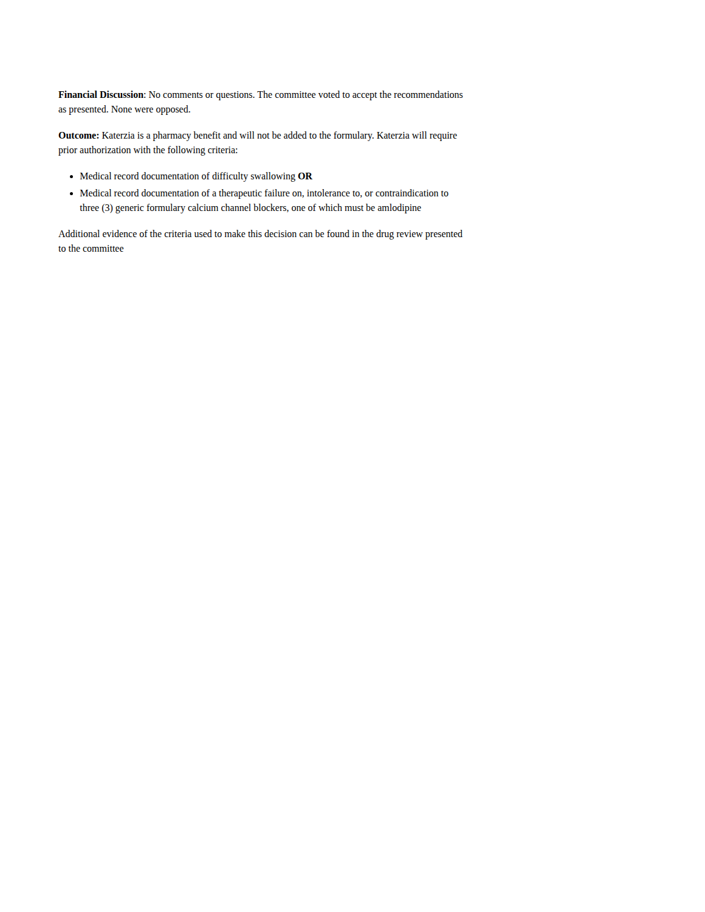Financial Discussion: No comments or questions. The committee voted to accept the recommendations as presented. None were opposed.
Outcome: Katerzia is a pharmacy benefit and will not be added to the formulary. Katerzia will require prior authorization with the following criteria:
Medical record documentation of difficulty swallowing OR
Medical record documentation of a therapeutic failure on, intolerance to, or contraindication to three (3) generic formulary calcium channel blockers, one of which must be amlodipine
Additional evidence of the criteria used to make this decision can be found in the drug review presented to the committee